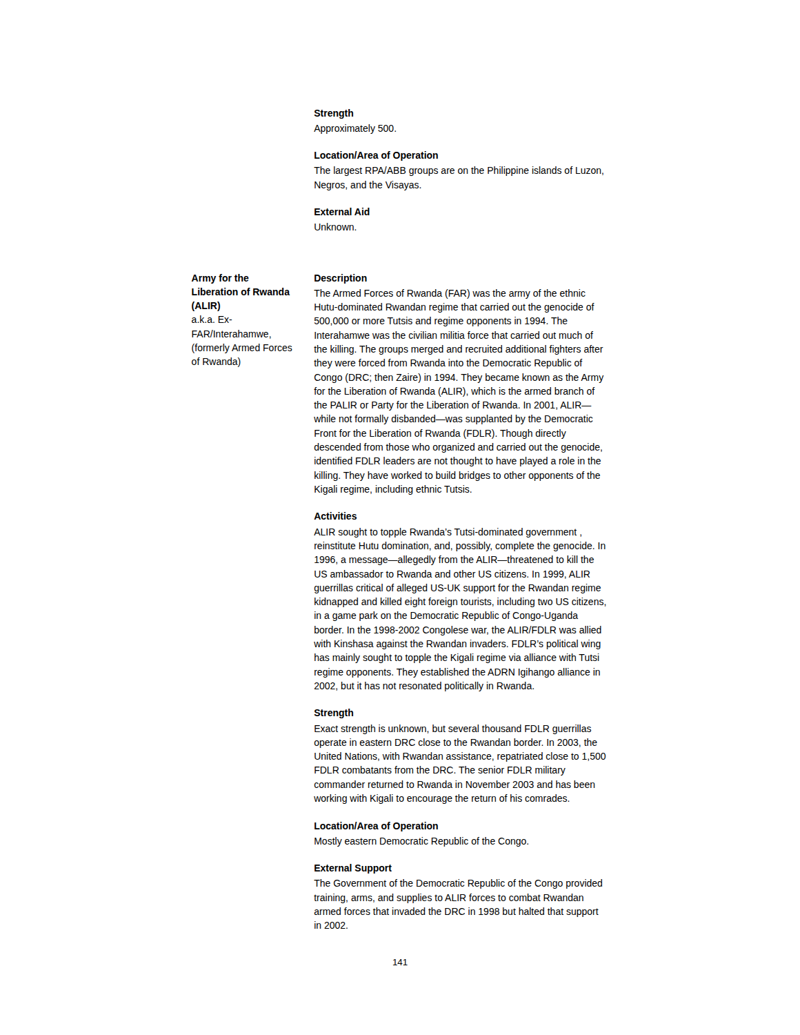Strength
Approximately 500.
Location/Area of Operation
The largest RPA/ABB groups are on the Philippine islands of Luzon, Negros, and the Visayas.
External Aid
Unknown.
Army for the Liberation of Rwanda (ALIR)
a.k.a. Ex-FAR/Interahamwe, (formerly Armed Forces of Rwanda)
Description
The Armed Forces of Rwanda (FAR) was the army of the ethnic Hutu-dominated Rwandan regime that carried out the genocide of 500,000 or more Tutsis and regime opponents in 1994. The Interahamwe was the civilian militia force that carried out much of the killing. The groups merged and recruited additional fighters after they were forced from Rwanda into the Democratic Republic of Congo (DRC; then Zaire) in 1994. They became known as the Army for the Liberation of Rwanda (ALIR), which is the armed branch of the PALIR or Party for the Liberation of Rwanda. In 2001, ALIR—while not formally disbanded—was supplanted by the Democratic Front for the Liberation of Rwanda (FDLR). Though directly descended from those who organized and carried out the genocide, identified FDLR leaders are not thought to have played a role in the killing. They have worked to build bridges to other opponents of the Kigali regime, including ethnic Tutsis.
Activities
ALIR sought to topple Rwanda’s Tutsi-dominated government , reinstitute Hutu domination, and, possibly, complete the genocide. In 1996, a message—allegedly from the ALIR—threatened to kill the US ambassador to Rwanda and other US citizens. In 1999, ALIR guerrillas critical of alleged US-UK support for the Rwandan regime kidnapped and killed eight foreign tourists, including two US citizens, in a game park on the Democratic Republic of Congo-Uganda border. In the 1998-2002 Congolese war, the ALIR/FDLR was allied with Kinshasa against the Rwandan invaders. FDLR’s political wing has mainly sought to topple the Kigali regime via alliance with Tutsi regime opponents. They established the ADRN Igihango alliance in 2002, but it has not resonated politically in Rwanda.
Strength
Exact strength is unknown, but several thousand FDLR guerrillas operate in eastern DRC close to the Rwandan border. In 2003, the United Nations, with Rwandan assistance, repatriated close to 1,500 FDLR combatants from the DRC. The senior FDLR military commander returned to Rwanda in November 2003 and has been working with Kigali to encourage the return of his comrades.
Location/Area of Operation
Mostly eastern Democratic Republic of the Congo.
External Support
The Government of the Democratic Republic of the Congo provided training, arms, and supplies to ALIR forces to combat Rwandan armed forces that invaded the DRC in 1998 but halted that support in 2002.
141